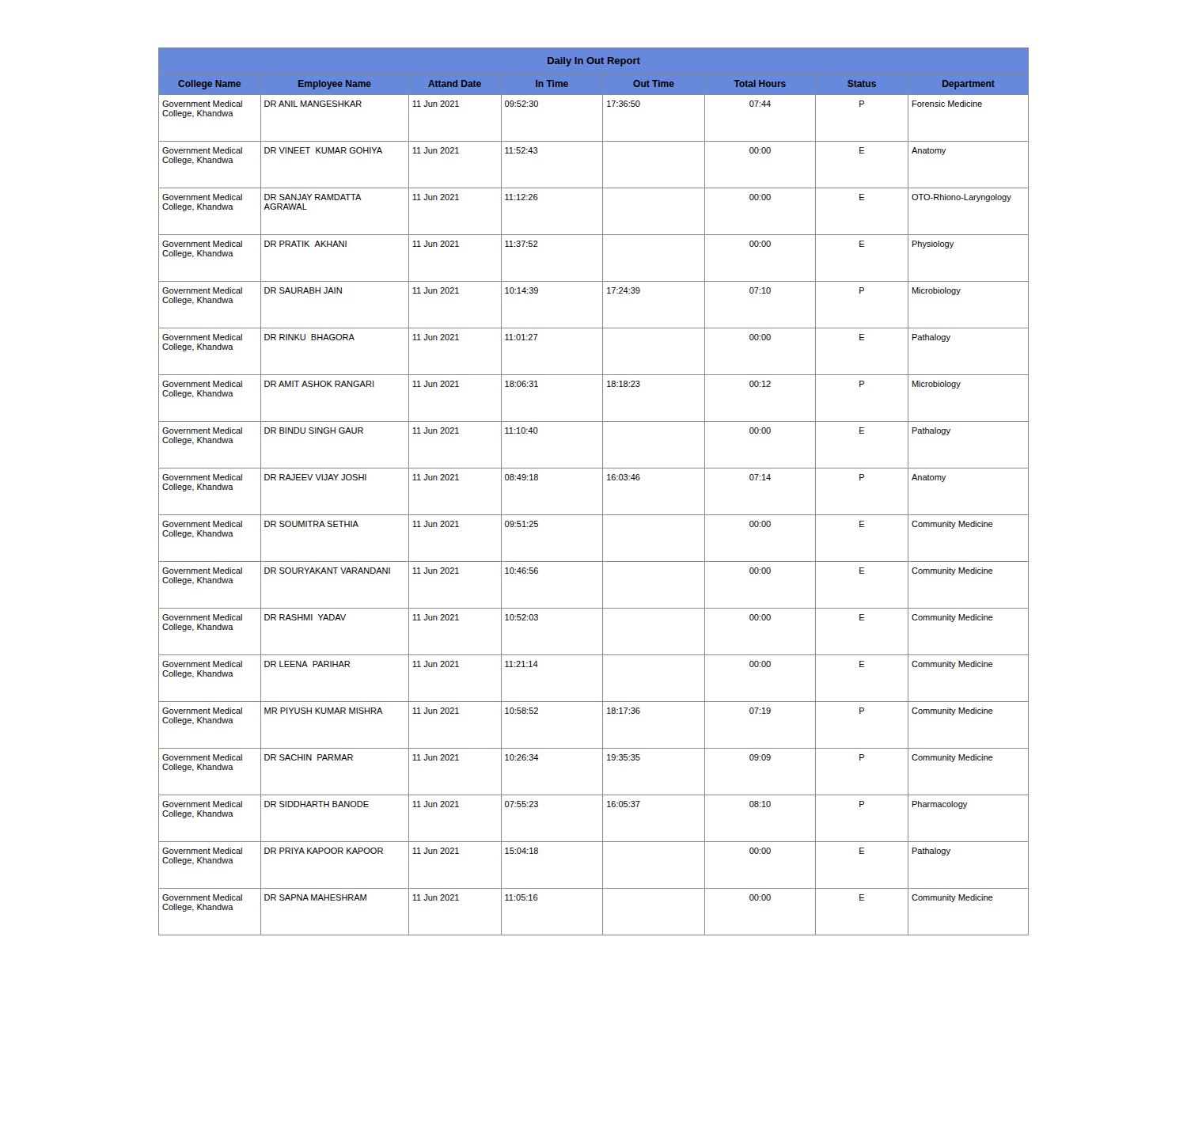Daily In Out Report
| College Name | Employee Name | Attand Date | In Time | Out Time | Total Hours | Status | Department |
| --- | --- | --- | --- | --- | --- | --- | --- |
| Government Medical College, Khandwa | DR ANIL MANGESHKAR | 11 Jun 2021 | 09:52:30 | 17:36:50 | 07:44 | P | Forensic Medicine |
| Government Medical College, Khandwa | DR VINEET KUMAR GOHIYA | 11 Jun 2021 | 11:52:43 | | 00:00 | E | Anatomy |
| Government Medical College, Khandwa | DR SANJAY RAMDATTA AGRAWAL | 11 Jun 2021 | 11:12:26 | | 00:00 | E | OTO-Rhiono-Laryngology |
| Government Medical College, Khandwa | DR PRATIK AKHANI | 11 Jun 2021 | 11:37:52 | | 00:00 | E | Physiology |
| Government Medical College, Khandwa | DR SAURABH JAIN | 11 Jun 2021 | 10:14:39 | 17:24:39 | 07:10 | P | Microbiology |
| Government Medical College, Khandwa | DR RINKU BHAGORA | 11 Jun 2021 | 11:01:27 | | 00:00 | E | Pathalogy |
| Government Medical College, Khandwa | DR AMIT ASHOK RANGARI | 11 Jun 2021 | 18:06:31 | 18:18:23 | 00:12 | P | Microbiology |
| Government Medical College, Khandwa | DR BINDU SINGH GAUR | 11 Jun 2021 | 11:10:40 | | 00:00 | E | Pathalogy |
| Government Medical College, Khandwa | DR RAJEEV VIJAY JOSHI | 11 Jun 2021 | 08:49:18 | 16:03:46 | 07:14 | P | Anatomy |
| Government Medical College, Khandwa | DR SOUMITRA SETHIA | 11 Jun 2021 | 09:51:25 | | 00:00 | E | Community Medicine |
| Government Medical College, Khandwa | DR SOURYAKANT VARANDANI | 11 Jun 2021 | 10:46:56 | | 00:00 | E | Community Medicine |
| Government Medical College, Khandwa | DR RASHMI YADAV | 11 Jun 2021 | 10:52:03 | | 00:00 | E | Community Medicine |
| Government Medical College, Khandwa | DR LEENA PARIHAR | 11 Jun 2021 | 11:21:14 | | 00:00 | E | Community Medicine |
| Government Medical College, Khandwa | MR PIYUSH KUMAR MISHRA | 11 Jun 2021 | 10:58:52 | 18:17:36 | 07:19 | P | Community Medicine |
| Government Medical College, Khandwa | DR SACHIN PARMAR | 11 Jun 2021 | 10:26:34 | 19:35:35 | 09:09 | P | Community Medicine |
| Government Medical College, Khandwa | DR SIDDHARTH BANODE | 11 Jun 2021 | 07:55:23 | 16:05:37 | 08:10 | P | Pharmacology |
| Government Medical College, Khandwa | DR PRIYA KAPOOR KAPOOR | 11 Jun 2021 | 15:04:18 | | 00:00 | E | Pathalogy |
| Government Medical College, Khandwa | DR SAPNA MAHESHRAM | 11 Jun 2021 | 11:05:16 | | 00:00 | E | Community Medicine |